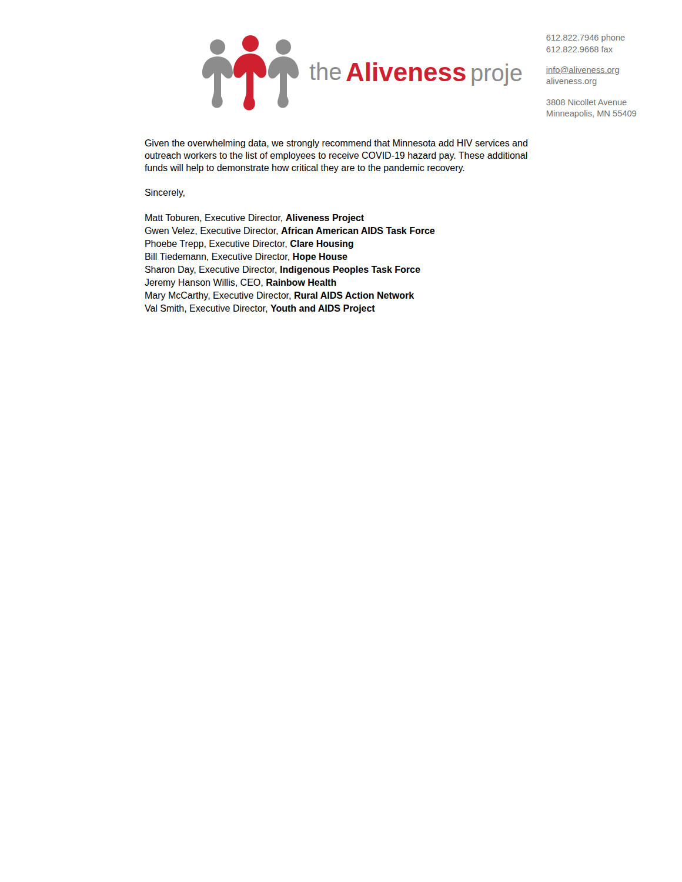the Aliveness project
612.822.7946 phone
612.822.9668 fax
info@aliveness.org
aliveness.org
3808 Nicollet Avenue
Minneapolis, MN 55409
Given the overwhelming data, we strongly recommend that Minnesota add HIV services and outreach workers to the list of employees to receive COVID-19 hazard pay. These additional funds will help to demonstrate how critical they are to the pandemic recovery.
Sincerely,
Matt Toburen, Executive Director, Aliveness Project
Gwen Velez, Executive Director, African American AIDS Task Force
Phoebe Trepp, Executive Director, Clare Housing
Bill Tiedemann, Executive Director, Hope House
Sharon Day, Executive Director, Indigenous Peoples Task Force
Jeremy Hanson Willis, CEO, Rainbow Health
Mary McCarthy, Executive Director, Rural AIDS Action Network
Val Smith, Executive Director, Youth and AIDS Project